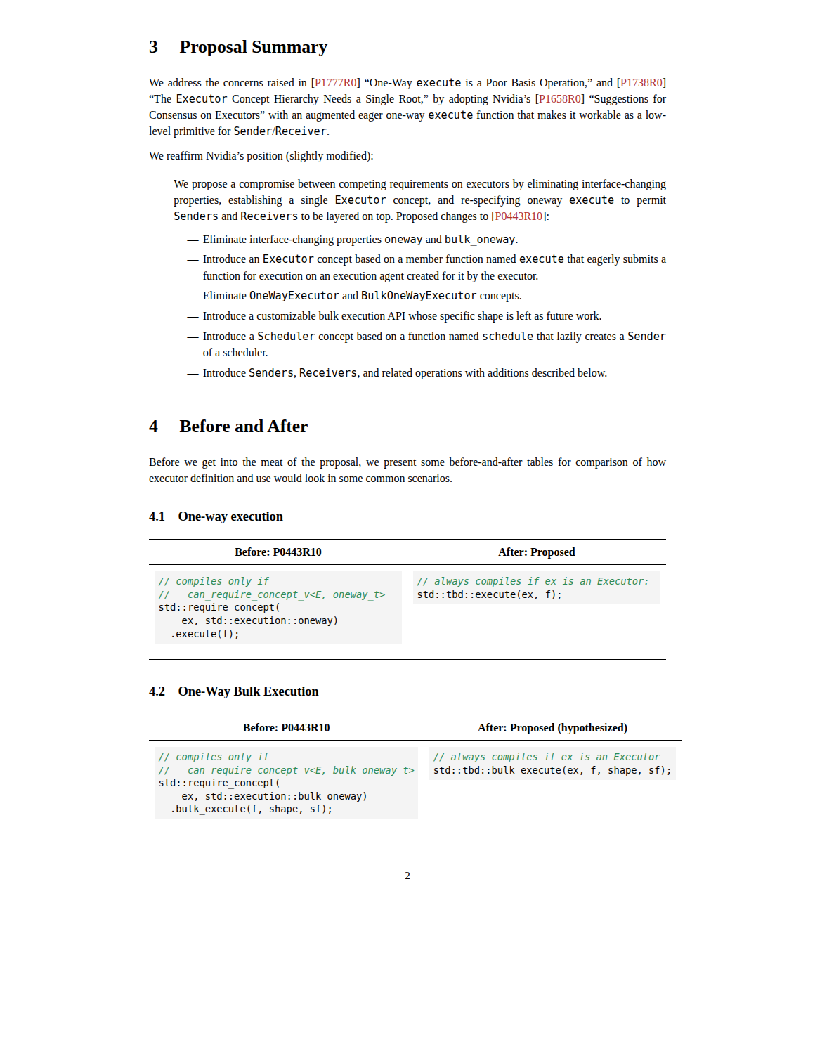3 Proposal Summary
We address the concerns raised in [P1777R0] “One-Way execute is a Poor Basis Operation,” and [P1738R0] “The Executor Concept Hierarchy Needs a Single Root,” by adopting Nvidia’s [P1658R0] “Suggestions for Consensus on Executors” with an augmented eager one-way execute function that makes it workable as a low-level primitive for Sender/Receiver.
We reaffirm Nvidia’s position (slightly modified):
We propose a compromise between competing requirements on executors by eliminating interface-changing properties, establishing a single Executor concept, and re-specifying oneway execute to permit Senders and Receivers to be layered on top. Proposed changes to [P0443R10]:
Eliminate interface-changing properties oneway and bulk_oneway.
Introduce an Executor concept based on a member function named execute that eagerly submits a function for execution on an execution agent created for it by the executor.
Eliminate OneWayExecutor and BulkOneWayExecutor concepts.
Introduce a customizable bulk execution API whose specific shape is left as future work.
Introduce a Scheduler concept based on a function named schedule that lazily creates a Sender of a scheduler.
Introduce Senders, Receivers, and related operations with additions described below.
4 Before and After
Before we get into the meat of the proposal, we present some before-and-after tables for comparison of how executor definition and use would look in some common scenarios.
4.1 One-way execution
| Before: P0443R10 | After: Proposed |
| --- | --- |
| // compiles only if // can_require_concept_v<E, oneway_t> std::require_concept( ex, std::execution:: oneway ) .execute(f); | // always compiles if ex is an Executor: std:: tbd ::execute(ex, f); |
4.2 One-Way Bulk Execution
| Before: P0443R10 | After: Proposed (hypothesized) |
| --- | --- |
| // compiles only if // can_require_concept_v<E, bulk_oneway_t> std::require_concept( ex, std::execution:: bulk_oneway ) .bulk_execute(f, shape, sf); | // always compiles if ex is an Executor std:: tbd ::bulk_execute(ex, f, shape, sf); |
2